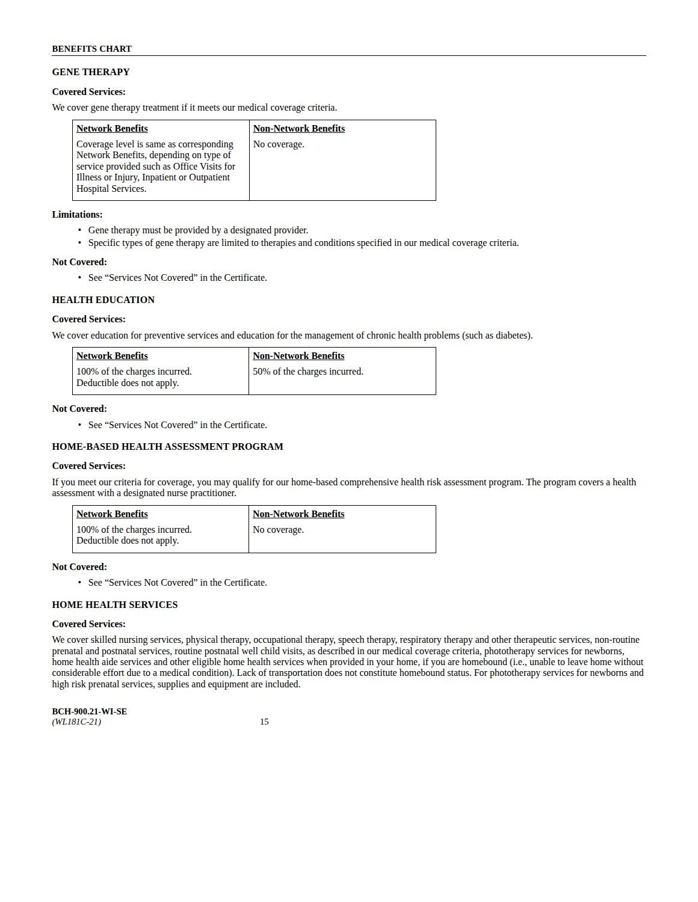BENEFITS CHART
GENE THERAPY
Covered Services:
We cover gene therapy treatment if it meets our medical coverage criteria.
| Network Benefits Coverage level is same as corresponding Network Benefits, depending on type of service provided such as Office Visits for Illness or Injury, Inpatient or Outpatient Hospital Services. | Non-Network Benefits No coverage. |
Limitations:
Gene therapy must be provided by a designated provider.
Specific types of gene therapy are limited to therapies and conditions specified in our medical coverage criteria.
Not Covered:
See “Services Not Covered” in the Certificate.
HEALTH EDUCATION
Covered Services:
We cover education for preventive services and education for the management of chronic health problems (such as diabetes).
| Network Benefits 100% of the charges incurred. Deductible does not apply. | Non-Network Benefits 50% of the charges incurred. |
Not Covered:
See “Services Not Covered” in the Certificate.
HOME-BASED HEALTH ASSESSMENT PROGRAM
Covered Services:
If you meet our criteria for coverage, you may qualify for our home-based comprehensive health risk assessment program. The program covers a health assessment with a designated nurse practitioner.
| Network Benefits 100% of the charges incurred. Deductible does not apply. | Non-Network Benefits No coverage. |
Not Covered:
See “Services Not Covered” in the Certificate.
HOME HEALTH SERVICES
Covered Services:
We cover skilled nursing services, physical therapy, occupational therapy, speech therapy, respiratory therapy and other therapeutic services, non-routine prenatal and postnatal services, routine postnatal well child visits, as described in our medical coverage criteria, phototherapy services for newborns, home health aide services and other eligible home health services when provided in your home, if you are homebound (i.e., unable to leave home without considerable effort due to a medical condition). Lack of transportation does not constitute homebound status. For phototherapy services for newborns and high risk prenatal services, supplies and equipment are included.
BCH-900.21-WI-SE
(WL181C-21) 15